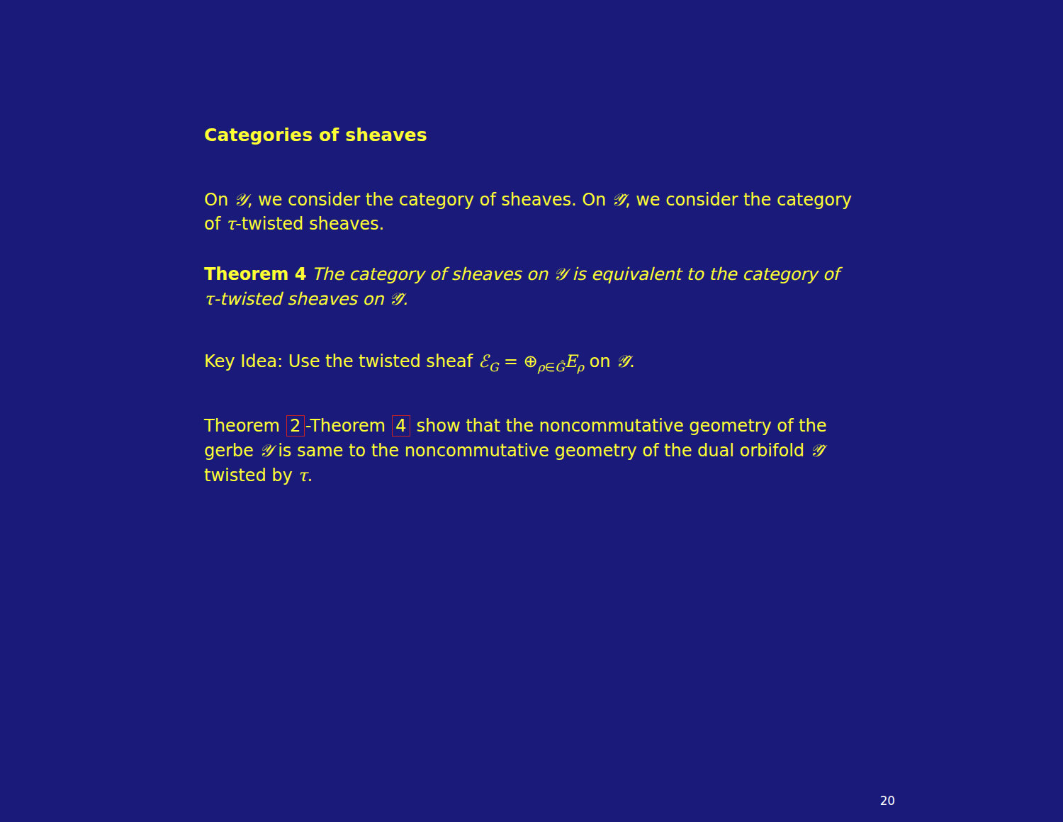Categories of sheaves
On 𝒴, we consider the category of sheaves. On 𝒴̂, we consider the category of τ-twisted sheaves.
Theorem 4 The category of sheaves on 𝒴 is equivalent to the category of τ-twisted sheaves on 𝒴̂.
Key Idea: Use the twisted sheaf ℰG = ⊕ρ∈ĜEρ on 𝒴̂.
Theorem 2-Theorem 4 show that the noncommutative geometry of the gerbe 𝒴 is same to the noncommutative geometry of the dual orbifold 𝒴̂ twisted by τ.
20